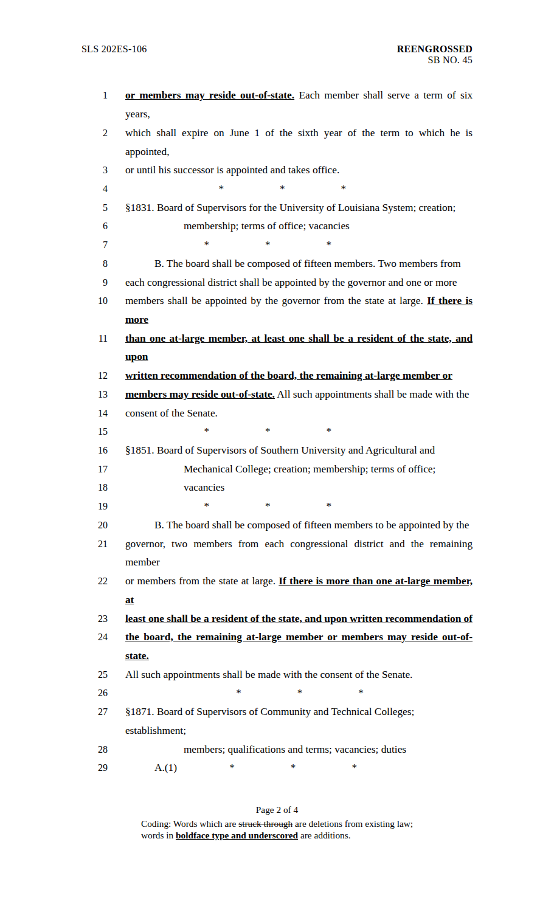SLS 202ES-106
REENGROSSED
SB NO. 45
or members may reside out-of-state. Each member shall serve a term of six years,
which shall expire on June 1 of the sixth year of the term to which he is appointed,
or until his successor is appointed and takes office.
* * *
§1831. Board of Supervisors for the University of Louisiana System; creation;
membership; terms of office; vacancies
* * *
B. The board shall be composed of fifteen members. Two members from
each congressional district shall be appointed by the governor and one or more
members shall be appointed by the governor from the state at large. If there is more
than one at-large member, at least one shall be a resident of the state, and upon
written recommendation of the board, the remaining at-large member or
members may reside out-of-state. All such appointments shall be made with the
consent of the Senate.
* * *
§1851. Board of Supervisors of Southern University and Agricultural and
Mechanical College; creation; membership; terms of office;
vacancies
* * *
B. The board shall be composed of fifteen members to be appointed by the
governor, two members from each congressional district and the remaining member
or members from the state at large. If there is more than one at-large member, at
least one shall be a resident of the state, and upon written recommendation of
the board, the remaining at-large member or members may reside out-of-state.
All such appointments shall be made with the consent of the Senate.
* * *
§1871. Board of Supervisors of Community and Technical Colleges; establishment;
members; qualifications and terms; vacancies; duties
A.(1)* * *
Page 2 of 4
Coding: Words which are struck through are deletions from existing law;
words in boldface type and underscored are additions.